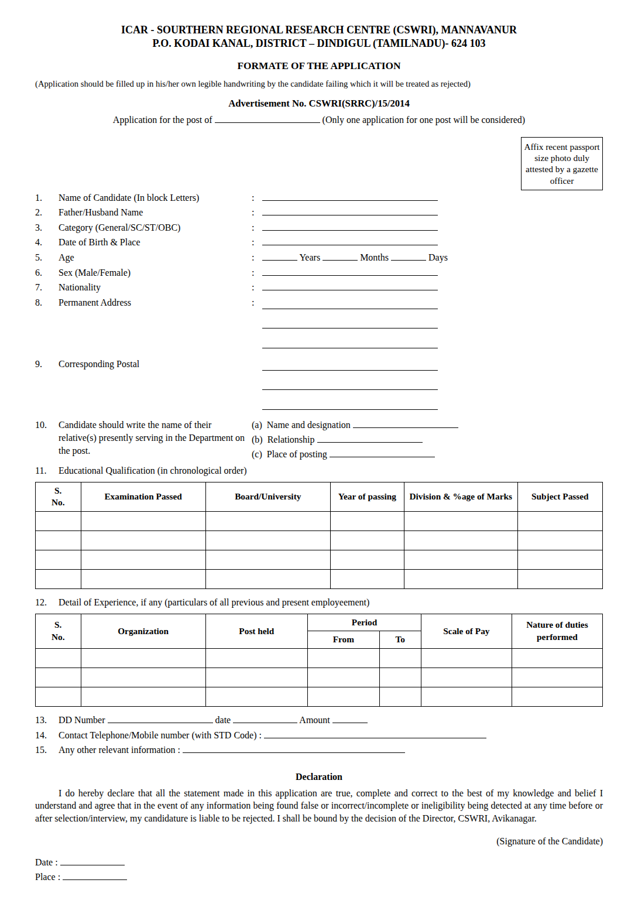ICAR - SOURTHERN REGIONAL RESEARCH CENTRE (CSWRI), MANNAVANUR
P.O. KODAI KANAL, DISTRICT – DINDIGUL (TAMILNADU)- 624 103
FORMATE OF THE APPLICATION
(Application should be filled up in his/her own legible handwriting by the candidate failing which it will be treated as rejected)
Advertisement No. CSWRI(SRRC)/15/2014
Application for the post of (Only one application for one post will be considered)
Affix recent passport size photo duly attested by a gazette officer
| 1. | Name of Candidate (In block Letters) | : | |
| 2. | Father/Husband Name | : | |
| 3. | Category (General/SC/ST/OBC) | : | |
| 4. | Date of Birth & Place | : | |
| 5. | Age | : | Years Months Days |
| 6. | Sex (Male/Female) | : | |
| 7. | Nationality | : | |
| 8. | Permanent Address | : | |
| 9. | Corresponding Postal | | |
| 10. | Candidate should write the name of their relative(s) presently serving in the Department on the post. | (a) Name and designation (b) Relationship (c) Place of posting |
| 11. | Educational Qualification (in chronological order) |
| S. No. | Examination Passed | Board/University | Year of passing | Division & %age of Marks | Subject Passed |
| --- | --- | --- | --- | --- | --- |
| 12. | Detail of Experience, if any (particulars of all previous and present employeement) |
| S. No. | Organization | Post held | Period | Scale of Pay | Nature of duties performed |
| --- | --- | --- | --- | --- | --- |
| From | To |
| 13. | DD Number date Amount |
| 14. | Contact Telephone/Mobile number (with STD Code) : |
| 15. | Any other relevant information : |
Declaration
I do hereby declare that all the statement made in this application are true, complete and correct to the best of my knowledge and belief I understand and agree that in the event of any information being found false or incorrect/incomplete or ineligibility being detected at any time before or after selection/interview, my candidature is liable to be rejected. I shall be bound by the decision of the Director, CSWRI, Avikanagar.
(Signature of the Candidate)
Date :
Place :